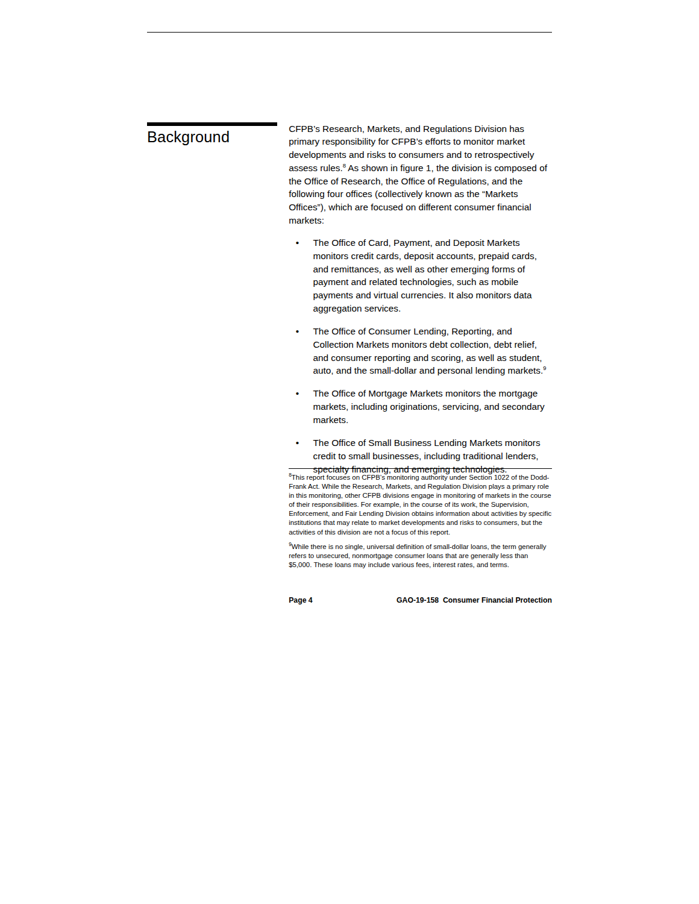Background
CFPB’s Research, Markets, and Regulations Division has primary responsibility for CFPB’s efforts to monitor market developments and risks to consumers and to retrospectively assess rules.8 As shown in figure 1, the division is composed of the Office of Research, the Office of Regulations, and the following four offices (collectively known as the “Markets Offices”), which are focused on different consumer financial markets:
The Office of Card, Payment, and Deposit Markets monitors credit cards, deposit accounts, prepaid cards, and remittances, as well as other emerging forms of payment and related technologies, such as mobile payments and virtual currencies. It also monitors data aggregation services.
The Office of Consumer Lending, Reporting, and Collection Markets monitors debt collection, debt relief, and consumer reporting and scoring, as well as student, auto, and the small-dollar and personal lending markets.9
The Office of Mortgage Markets monitors the mortgage markets, including originations, servicing, and secondary markets.
The Office of Small Business Lending Markets monitors credit to small businesses, including traditional lenders, specialty financing, and emerging technologies.
8This report focuses on CFPB’s monitoring authority under Section 1022 of the Dodd-Frank Act. While the Research, Markets, and Regulation Division plays a primary role in this monitoring, other CFPB divisions engage in monitoring of markets in the course of their responsibilities. For example, in the course of its work, the Supervision, Enforcement, and Fair Lending Division obtains information about activities by specific institutions that may relate to market developments and risks to consumers, but the activities of this division are not a focus of this report.
9While there is no single, universal definition of small-dollar loans, the term generally refers to unsecured, nonmortgage consumer loans that are generally less than $5,000. These loans may include various fees, interest rates, and terms.
Page 4
GAO-19-158 Consumer Financial Protection